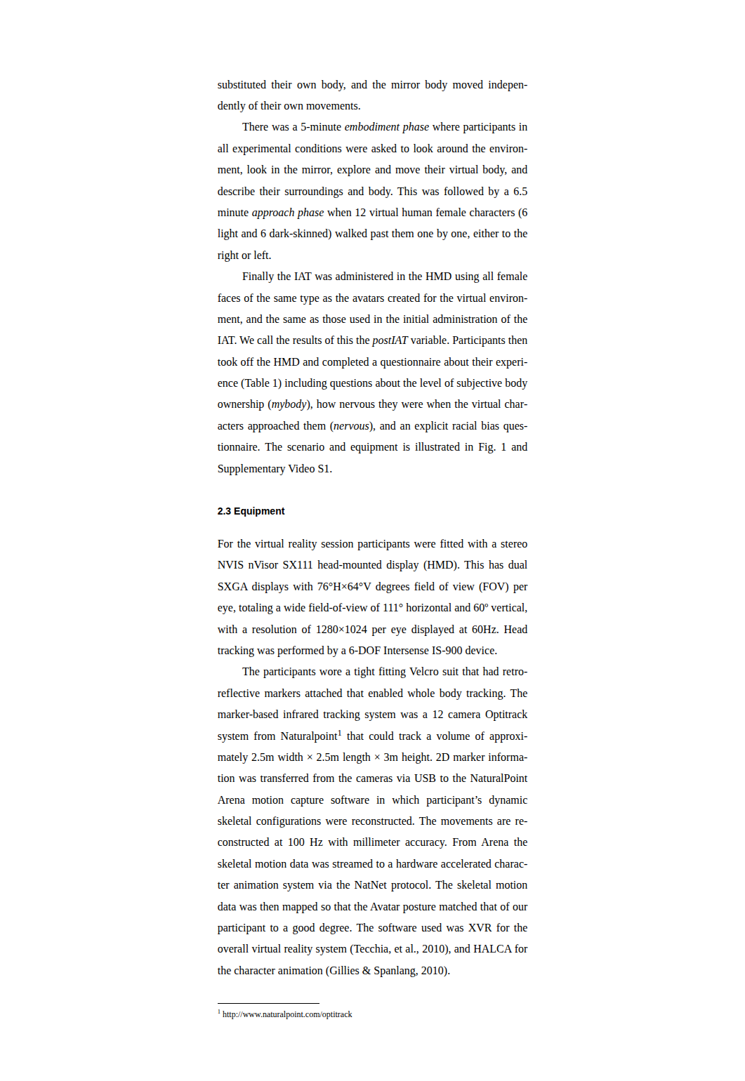substituted their own body, and the mirror body moved independently of their own movements.
There was a 5-minute embodiment phase where participants in all experimental conditions were asked to look around the environment, look in the mirror, explore and move their virtual body, and describe their surroundings and body. This was followed by a 6.5 minute approach phase when 12 virtual human female characters (6 light and 6 dark-skinned) walked past them one by one, either to the right or left.
Finally the IAT was administered in the HMD using all female faces of the same type as the avatars created for the virtual environment, and the same as those used in the initial administration of the IAT. We call the results of this the postIAT variable. Participants then took off the HMD and completed a questionnaire about their experience (Table 1) including questions about the level of subjective body ownership (mybody), how nervous they were when the virtual characters approached them (nervous), and an explicit racial bias questionnaire. The scenario and equipment is illustrated in Fig. 1 and Supplementary Video S1.
2.3 Equipment
For the virtual reality session participants were fitted with a stereo NVIS nVisor SX111 head-mounted display (HMD). This has dual SXGA displays with 76°H×64°V degrees field of view (FOV) per eye, totaling a wide field-of-view of 111° horizontal and 60º vertical, with a resolution of 1280×1024 per eye displayed at 60Hz. Head tracking was performed by a 6-DOF Intersense IS-900 device.
The participants wore a tight fitting Velcro suit that had retro-reflective markers attached that enabled whole body tracking. The marker-based infrared tracking system was a 12 camera Optitrack system from Naturalpoint1 that could track a volume of approximately 2.5m width × 2.5m length × 3m height. 2D marker information was transferred from the cameras via USB to the NaturalPoint Arena motion capture software in which participant’s dynamic skeletal configurations were reconstructed. The movements are reconstructed at 100 Hz with millimeter accuracy. From Arena the skeletal motion data was streamed to a hardware accelerated character animation system via the NatNet protocol. The skeletal motion data was then mapped so that the Avatar posture matched that of our participant to a good degree. The software used was XVR for the overall virtual reality system (Tecchia, et al., 2010), and HALCA for the character animation (Gillies & Spanlang, 2010).
1 http://www.naturalpoint.com/optitrack